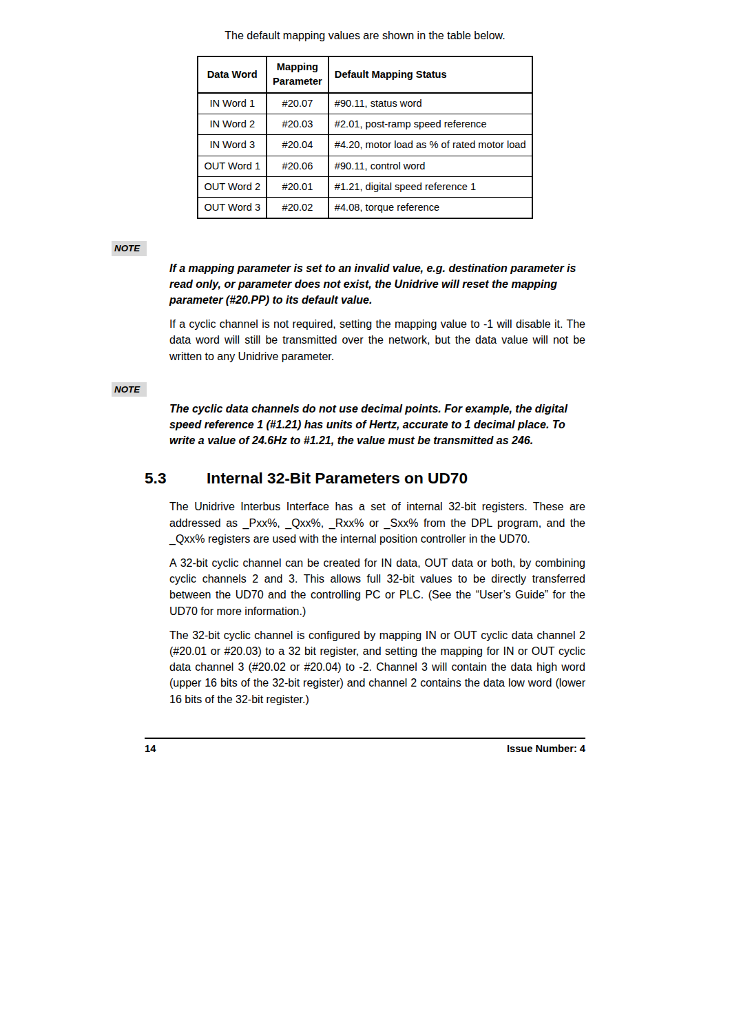The default mapping values are shown in the table below.
| Data Word | Mapping Parameter | Default Mapping Status |
| --- | --- | --- |
| IN Word 1 | #20.07 | #90.11, status word |
| IN Word 2 | #20.03 | #2.01, post-ramp speed reference |
| IN Word 3 | #20.04 | #4.20, motor load as % of rated motor load |
| OUT Word 1 | #20.06 | #90.11, control word |
| OUT Word 2 | #20.01 | #1.21, digital speed reference 1 |
| OUT Word 3 | #20.02 | #4.08, torque reference |
NOTE
If a mapping parameter is set to an invalid value, e.g. destination parameter is read only, or parameter does not exist, the Unidrive will reset the mapping parameter (#20.PP) to its default value.
If a cyclic channel is not required, setting the mapping value to -1 will disable it. The data word will still be transmitted over the network, but the data value will not be written to any Unidrive parameter.
NOTE
The cyclic data channels do not use decimal points. For example, the digital speed reference 1 (#1.21) has units of Hertz, accurate to 1 decimal place. To write a value of 24.6Hz to #1.21, the value must be transmitted as 246.
5.3 Internal 32-Bit Parameters on UD70
The Unidrive Interbus Interface has a set of internal 32-bit registers. These are addressed as _Pxx%, _Qxx%, _Rxx% or _Sxx% from the DPL program, and the _Qxx% registers are used with the internal position controller in the UD70.
A 32-bit cyclic channel can be created for IN data, OUT data or both, by combining cyclic channels 2 and 3. This allows full 32-bit values to be directly transferred between the UD70 and the controlling PC or PLC. (See the “User’s Guide” for the UD70 for more information.)
The 32-bit cyclic channel is configured by mapping IN or OUT cyclic data channel 2 (#20.01 or #20.03) to a 32 bit register, and setting the mapping for IN or OUT cyclic data channel 3 (#20.02 or #20.04) to -2. Channel 3 will contain the data high word (upper 16 bits of the 32-bit register) and channel 2 contains the data low word (lower 16 bits of the 32-bit register.)
14 Issue Number: 4